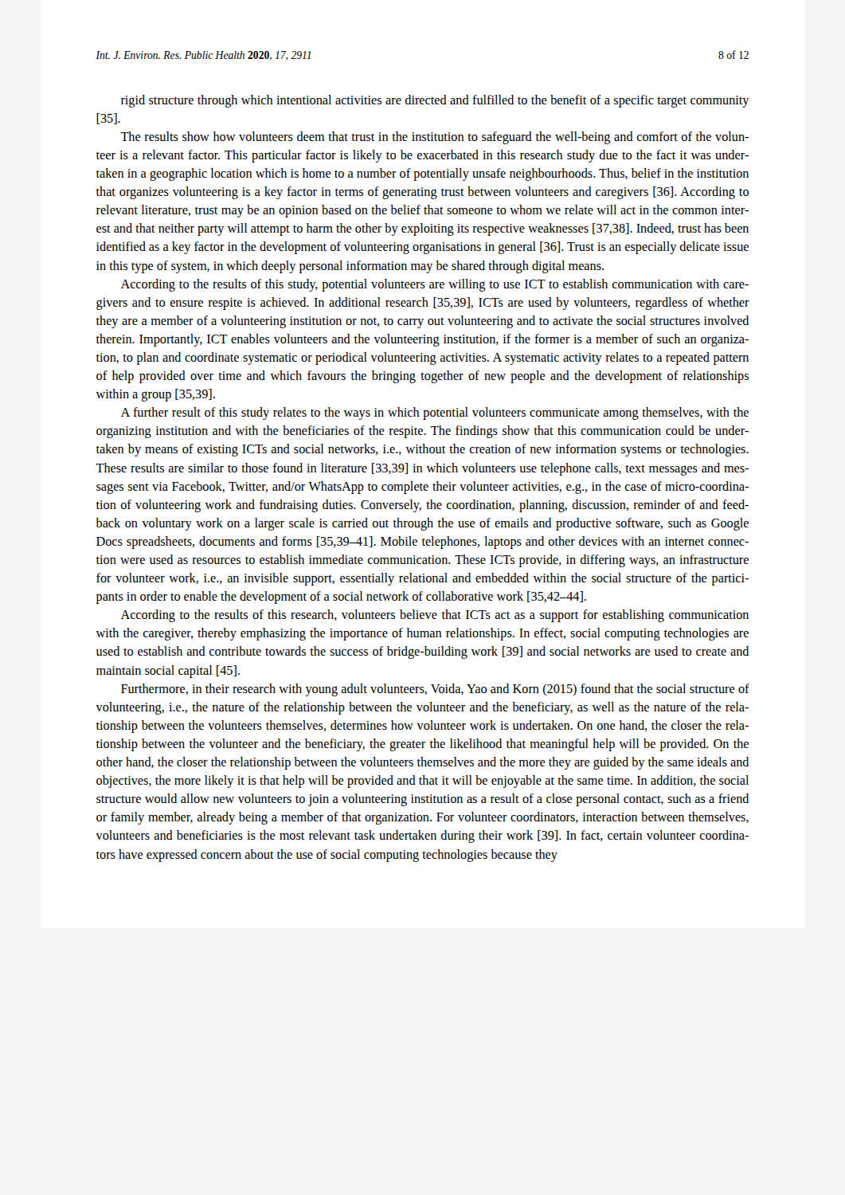Int. J. Environ. Res. Public Health 2020, 17, 2911 8 of 12
rigid structure through which intentional activities are directed and fulfilled to the benefit of a specific target community [35].
The results show how volunteers deem that trust in the institution to safeguard the well-being and comfort of the volunteer is a relevant factor. This particular factor is likely to be exacerbated in this research study due to the fact it was undertaken in a geographic location which is home to a number of potentially unsafe neighbourhoods. Thus, belief in the institution that organizes volunteering is a key factor in terms of generating trust between volunteers and caregivers [36]. According to relevant literature, trust may be an opinion based on the belief that someone to whom we relate will act in the common interest and that neither party will attempt to harm the other by exploiting its respective weaknesses [37,38]. Indeed, trust has been identified as a key factor in the development of volunteering organisations in general [36]. Trust is an especially delicate issue in this type of system, in which deeply personal information may be shared through digital means.
According to the results of this study, potential volunteers are willing to use ICT to establish communication with caregivers and to ensure respite is achieved. In additional research [35,39], ICTs are used by volunteers, regardless of whether they are a member of a volunteering institution or not, to carry out volunteering and to activate the social structures involved therein. Importantly, ICT enables volunteers and the volunteering institution, if the former is a member of such an organization, to plan and coordinate systematic or periodical volunteering activities. A systematic activity relates to a repeated pattern of help provided over time and which favours the bringing together of new people and the development of relationships within a group [35,39].
A further result of this study relates to the ways in which potential volunteers communicate among themselves, with the organizing institution and with the beneficiaries of the respite. The findings show that this communication could be undertaken by means of existing ICTs and social networks, i.e., without the creation of new information systems or technologies. These results are similar to those found in literature [33,39] in which volunteers use telephone calls, text messages and messages sent via Facebook, Twitter, and/or WhatsApp to complete their volunteer activities, e.g., in the case of micro-coordination of volunteering work and fundraising duties. Conversely, the coordination, planning, discussion, reminder of and feedback on voluntary work on a larger scale is carried out through the use of emails and productive software, such as Google Docs spreadsheets, documents and forms [35,39–41]. Mobile telephones, laptops and other devices with an internet connection were used as resources to establish immediate communication. These ICTs provide, in differing ways, an infrastructure for volunteer work, i.e., an invisible support, essentially relational and embedded within the social structure of the participants in order to enable the development of a social network of collaborative work [35,42–44].
According to the results of this research, volunteers believe that ICTs act as a support for establishing communication with the caregiver, thereby emphasizing the importance of human relationships. In effect, social computing technologies are used to establish and contribute towards the success of bridge-building work [39] and social networks are used to create and maintain social capital [45].
Furthermore, in their research with young adult volunteers, Voida, Yao and Korn (2015) found that the social structure of volunteering, i.e., the nature of the relationship between the volunteer and the beneficiary, as well as the nature of the relationship between the volunteers themselves, determines how volunteer work is undertaken. On one hand, the closer the relationship between the volunteer and the beneficiary, the greater the likelihood that meaningful help will be provided. On the other hand, the closer the relationship between the volunteers themselves and the more they are guided by the same ideals and objectives, the more likely it is that help will be provided and that it will be enjoyable at the same time. In addition, the social structure would allow new volunteers to join a volunteering institution as a result of a close personal contact, such as a friend or family member, already being a member of that organization. For volunteer coordinators, interaction between themselves, volunteers and beneficiaries is the most relevant task undertaken during their work [39]. In fact, certain volunteer coordinators have expressed concern about the use of social computing technologies because they